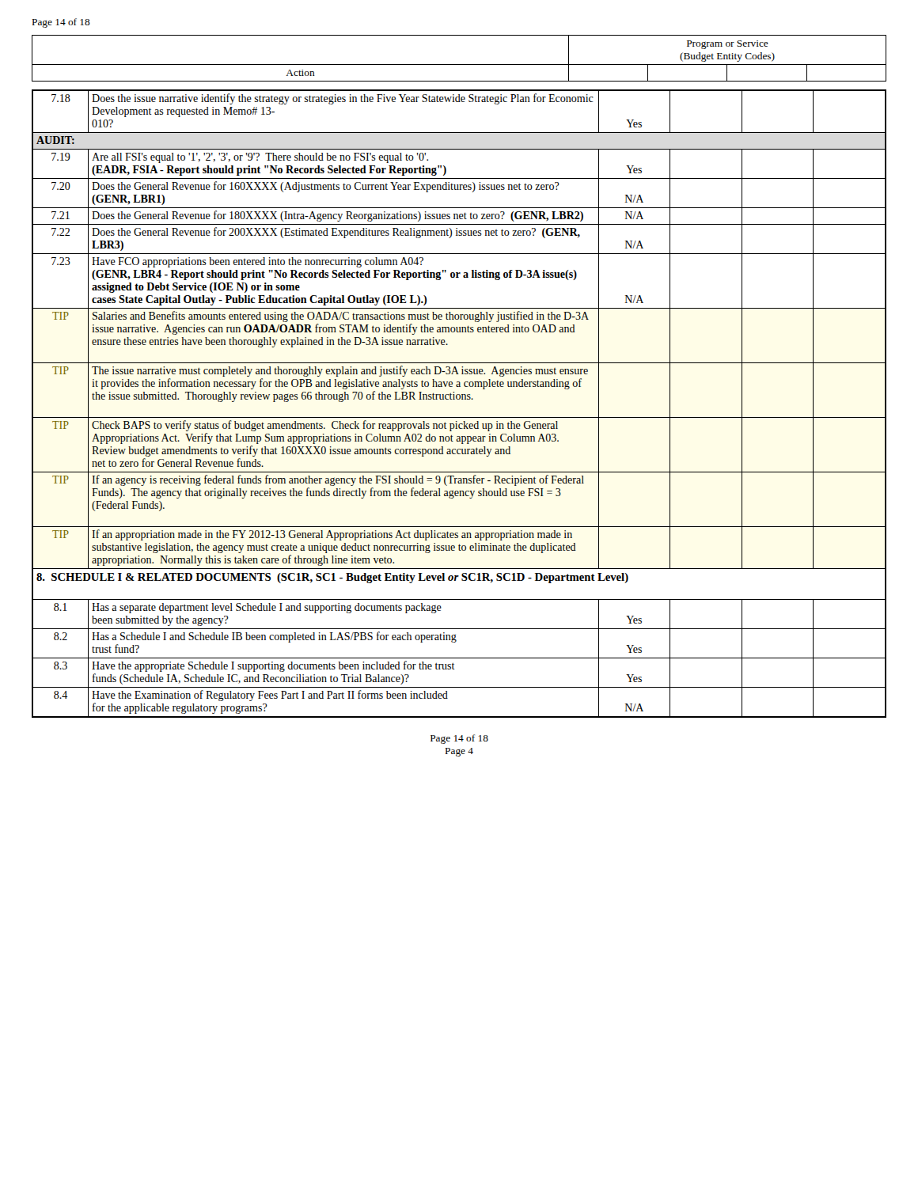Page 14 of 18
| | Program or Service (Budget Entity Codes) |
| Action | | | | |
| 7.18 | Does the issue narrative identify the strategy or strategies in the Five Year Statewide Strategic Plan for Economic Development as requested in Memo# 13- 010? | Yes | | | |
| AUDIT: |
| 7.19 | Are all FSI's equal to '1', '2', '3', or '9'? There should be no FSI's equal to '0'. (EADR, FSIA - Report should print "No Records Selected For Reporting") | Yes | | | |
| 7.20 | Does the General Revenue for 160XXXX (Adjustments to Current Year Expenditures) issues net to zero? (GENR, LBR1) | N/A | | | |
| 7.21 | Does the General Revenue for 180XXXX (Intra-Agency Reorganizations) issues net to zero? (GENR, LBR2) | N/A | | | |
| 7.22 | Does the General Revenue for 200XXXX (Estimated Expenditures Realignment) issues net to zero? (GENR, LBR3) | N/A | | | |
| 7.23 | Have FCO appropriations been entered into the nonrecurring column A04? (GENR, LBR4 - Report should print "No Records Selected For Reporting" or a listing of D-3A issue(s) assigned to Debt Service (IOE N) or in some cases State Capital Outlay - Public Education Capital Outlay (IOE L).) | N/A | | | |
| TIP | Salaries and Benefits amounts entered using the OADA/C transactions must be thoroughly justified in the D-3A issue narrative. Agencies can run OADA/OADR from STAM to identify the amounts entered into OAD and ensure these entries have been thoroughly explained in the D-3A issue narrative. | | | | |
| TIP | The issue narrative must completely and thoroughly explain and justify each D-3A issue. Agencies must ensure it provides the information necessary for the OPB and legislative analysts to have a complete understanding of the issue submitted. Thoroughly review pages 66 through 70 of the LBR Instructions. | | | | |
| TIP | Check BAPS to verify status of budget amendments. Check for reapprovals not picked up in the General Appropriations Act. Verify that Lump Sum appropriations in Column A02 do not appear in Column A03. Review budget amendments to verify that 160XXX0 issue amounts correspond accurately and net to zero for General Revenue funds. | | | | |
| TIP | If an agency is receiving federal funds from another agency the FSI should = 9 (Transfer - Recipient of Federal Funds). The agency that originally receives the funds directly from the federal agency should use FSI = 3 (Federal Funds). | | | | |
| TIP | If an appropriation made in the FY 2012-13 General Appropriations Act duplicates an appropriation made in substantive legislation, the agency must create a unique deduct nonrecurring issue to eliminate the duplicated appropriation. Normally this is taken care of through line item veto. | | | | |
| 8. SCHEDULE I & RELATED DOCUMENTS (SC1R, SC1 - Budget Entity Level or SC1R, SC1D - Department Level) |
| 8.1 | Has a separate department level Schedule I and supporting documents package been submitted by the agency? | Yes | | | |
| 8.2 | Has a Schedule I and Schedule IB been completed in LAS/PBS for each operating trust fund? | Yes | | | |
| 8.3 | Have the appropriate Schedule I supporting documents been included for the trust funds (Schedule IA, Schedule IC, and Reconciliation to Trial Balance)? | Yes | | | |
| 8.4 | Have the Examination of Regulatory Fees Part I and Part II forms been included for the applicable regulatory programs? | N/A | | | |
Page 14 of 18
Page 4